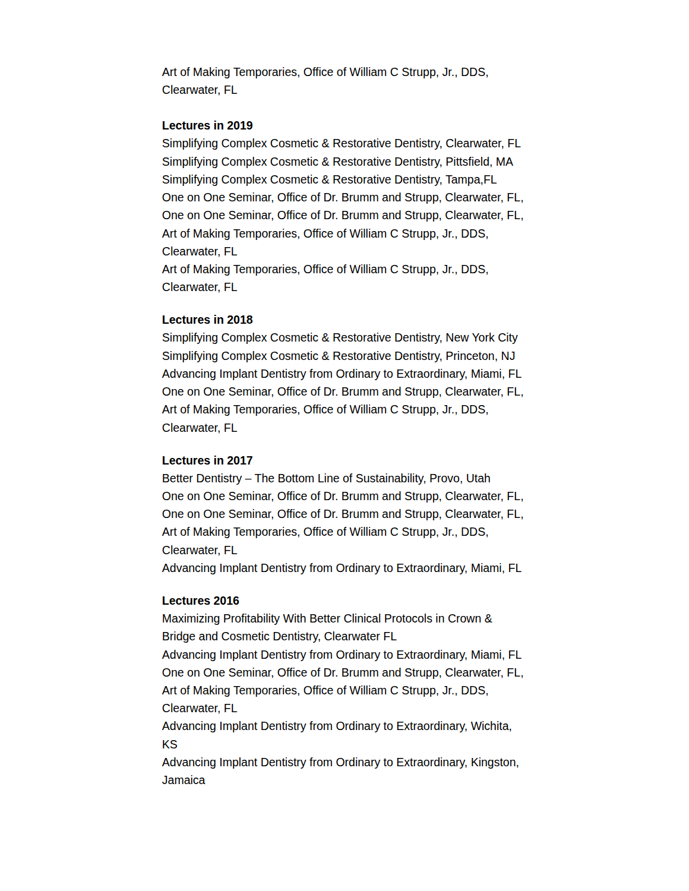Art of Making Temporaries, Office of William C Strupp, Jr., DDS, Clearwater, FL
Lectures in 2019
Simplifying Complex Cosmetic & Restorative Dentistry, Clearwater, FL
Simplifying Complex Cosmetic & Restorative Dentistry, Pittsfield, MA
Simplifying Complex Cosmetic & Restorative Dentistry, Tampa,FL
One on One Seminar, Office of Dr. Brumm and Strupp, Clearwater, FL,
One on One Seminar, Office of Dr. Brumm and Strupp, Clearwater, FL,
Art of Making Temporaries, Office of William C Strupp, Jr., DDS, Clearwater, FL
Art of Making Temporaries, Office of William C Strupp, Jr., DDS, Clearwater, FL
Lectures in 2018
Simplifying Complex Cosmetic & Restorative Dentistry, New York City
Simplifying Complex Cosmetic & Restorative Dentistry, Princeton, NJ
Advancing Implant Dentistry from Ordinary to Extraordinary, Miami, FL
One on One Seminar, Office of Dr. Brumm and Strupp, Clearwater, FL,
Art of Making Temporaries, Office of William C Strupp, Jr., DDS, Clearwater, FL
Lectures in 2017
Better Dentistry – The Bottom Line of Sustainability, Provo, Utah
One on One Seminar, Office of Dr. Brumm and Strupp, Clearwater, FL,
One on One Seminar, Office of Dr. Brumm and Strupp, Clearwater, FL,
Art of Making Temporaries, Office of William C Strupp, Jr., DDS, Clearwater, FL
Advancing Implant Dentistry from Ordinary to Extraordinary, Miami, FL
Lectures 2016
Maximizing Profitability With Better Clinical Protocols in Crown & Bridge and Cosmetic Dentistry, Clearwater FL
Advancing Implant Dentistry from Ordinary to Extraordinary, Miami, FL
One on One Seminar, Office of Dr. Brumm and Strupp, Clearwater, FL,
Art of Making Temporaries, Office of William C Strupp, Jr., DDS, Clearwater, FL
Advancing Implant Dentistry from Ordinary to Extraordinary, Wichita, KS
Advancing Implant Dentistry from Ordinary to Extraordinary, Kingston, Jamaica